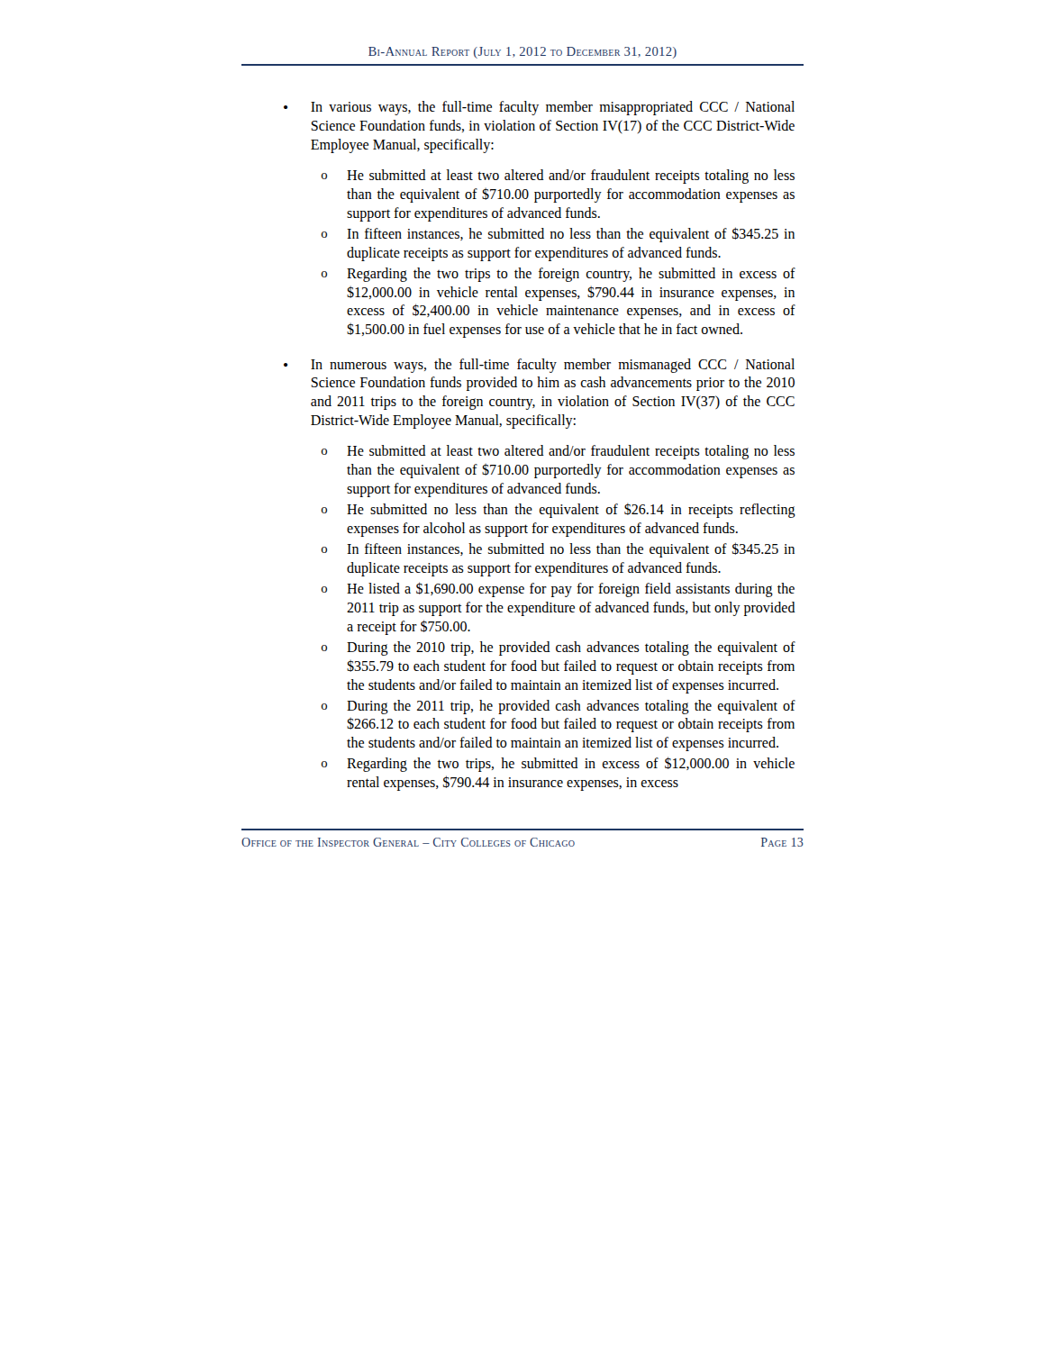Bi-Annual Report (July 1, 2012 to December 31, 2012)
In various ways, the full-time faculty member misappropriated CCC / National Science Foundation funds, in violation of Section IV(17) of the CCC District-Wide Employee Manual, specifically:
He submitted at least two altered and/or fraudulent receipts totaling no less than the equivalent of $710.00 purportedly for accommodation expenses as support for expenditures of advanced funds.
In fifteen instances, he submitted no less than the equivalent of $345.25 in duplicate receipts as support for expenditures of advanced funds.
Regarding the two trips to the foreign country, he submitted in excess of $12,000.00 in vehicle rental expenses, $790.44 in insurance expenses, in excess of $2,400.00 in vehicle maintenance expenses, and in excess of $1,500.00 in fuel expenses for use of a vehicle that he in fact owned.
In numerous ways, the full-time faculty member mismanaged CCC / National Science Foundation funds provided to him as cash advancements prior to the 2010 and 2011 trips to the foreign country, in violation of Section IV(37) of the CCC District-Wide Employee Manual, specifically:
He submitted at least two altered and/or fraudulent receipts totaling no less than the equivalent of $710.00 purportedly for accommodation expenses as support for expenditures of advanced funds.
He submitted no less than the equivalent of $26.14 in receipts reflecting expenses for alcohol as support for expenditures of advanced funds.
In fifteen instances, he submitted no less than the equivalent of $345.25 in duplicate receipts as support for expenditures of advanced funds.
He listed a $1,690.00 expense for pay for foreign field assistants during the 2011 trip as support for the expenditure of advanced funds, but only provided a receipt for $750.00.
During the 2010 trip, he provided cash advances totaling the equivalent of $355.79 to each student for food but failed to request or obtain receipts from the students and/or failed to maintain an itemized list of expenses incurred.
During the 2011 trip, he provided cash advances totaling the equivalent of $266.12 to each student for food but failed to request or obtain receipts from the students and/or failed to maintain an itemized list of expenses incurred.
Regarding the two trips, he submitted in excess of $12,000.00 in vehicle rental expenses, $790.44 in insurance expenses, in excess
Office of the Inspector General – City Colleges of Chicago Page 13